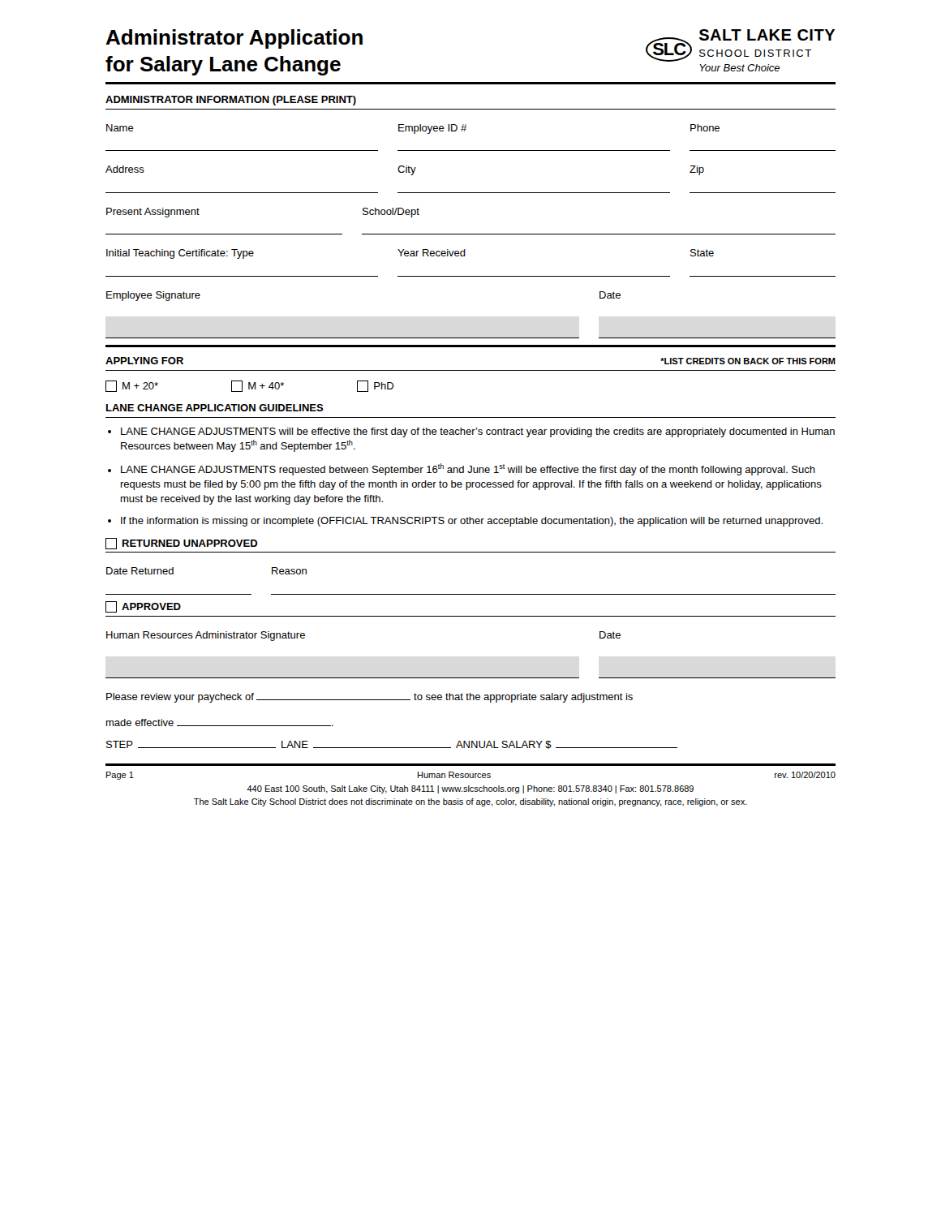Administrator Application
for Salary Lane Change
SLC
SALT LAKE CITY
SCHOOL DISTRICT
Your Best Choice
ADMINISTRATOR INFORMATION (PLEASE PRINT)
Name
Employee ID #
Phone
Address
City
Zip
Present Assignment
School/Dept
Initial Teaching Certificate: Type
Year Received
State
Employee Signature
Date
APPLYING FOR *LIST CREDITS ON BACK OF THIS FORM
M + 20* M + 40* PhD
LANE CHANGE APPLICATION GUIDELINES
LANE CHANGE ADJUSTMENTS will be effective the first day of the teacher’s contract year providing the credits are appropriately documented in Human Resources between May 15th and September 15th.
LANE CHANGE ADJUSTMENTS requested between September 16th and June 1st will be effective the first day of the month following approval. Such requests must be filed by 5:00 pm the fifth day of the month in order to be processed for approval. If the fifth falls on a weekend or holiday, applications must be received by the last working day before the fifth.
If the information is missing or incomplete (OFFICIAL TRANSCRIPTS or other acceptable documentation), the application will be returned unapproved.
RETURNED UNAPPROVED
Date Returned
Reason
APPROVED
Human Resources Administrator Signature
Date
Please review your paycheck of to see that the appropriate salary adjustment is
made effective .
STEP LANE ANNUAL SALARY $
Page 1 Human Resources rev. 10/20/2010
440 East 100 South, Salt Lake City, Utah 84111 | www.slcschools.org | Phone: 801.578.8340 | Fax: 801.578.8689
The Salt Lake City School District does not discriminate on the basis of age, color, disability, national origin, pregnancy, race, religion, or sex.